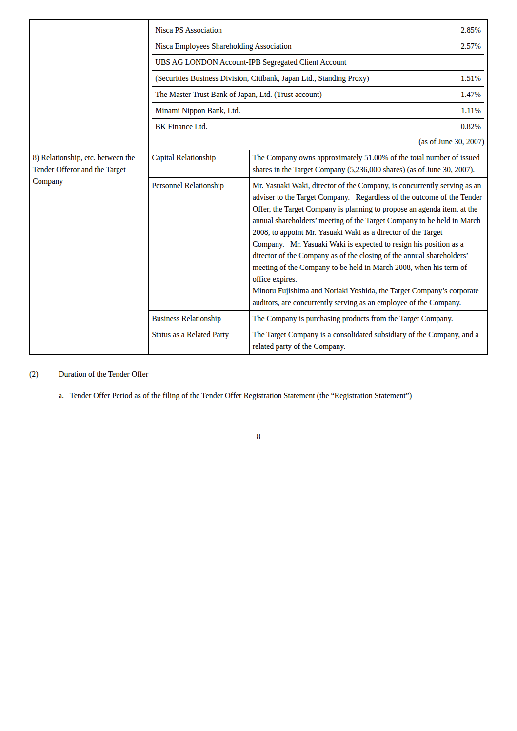| | / Nisca PS Association / 2.85% / / Nisca Employees Shareholding Association / 2.57% / / UBS AG LONDON Account-IPB Segregated Client Account / / (Securities Business Division, Citibank, Japan Ltd., Standing Proxy) / 1.51% / / The Master Trust Bank of Japan, Ltd. (Trust account) / 1.47% / / Minami Nippon Bank, Ltd. / 1.11% / / BK Finance Ltd. / 0.82% / (as of June 30, 2007) |
| 8) Relationship, etc. between the Tender Offeror and the Target Company | Capital Relationship | The Company owns approximately 51.00% of the total number of issued shares in the Target Company (5,236,000 shares) (as of June 30, 2007). |
| Personnel Relationship | Mr. Yasuaki Waki, director of the Company, is concurrently serving as an adviser to the Target Company. Regardless of the outcome of the Tender Offer, the Target Company is planning to propose an agenda item, at the annual shareholders’ meeting of the Target Company to be held in March 2008, to appoint Mr. Yasuaki Waki as a director of the Target Company. Mr. Yasuaki Waki is expected to resign his position as a director of the Company as of the closing of the annual shareholders’ meeting of the Company to be held in March 2008, when his term of office expires. Minoru Fujishima and Noriaki Yoshida, the Target Company’s corporate auditors, are concurrently serving as an employee of the Company. |
| Business Relationship | The Company is purchasing products from the Target Company. |
| Status as a Related Party | The Target Company is a consolidated subsidiary of the Company, and a related party of the Company. |
(2) Duration of the Tender Offer
a. Tender Offer Period as of the filing of the Tender Offer Registration Statement (the “Registration Statement”)
8